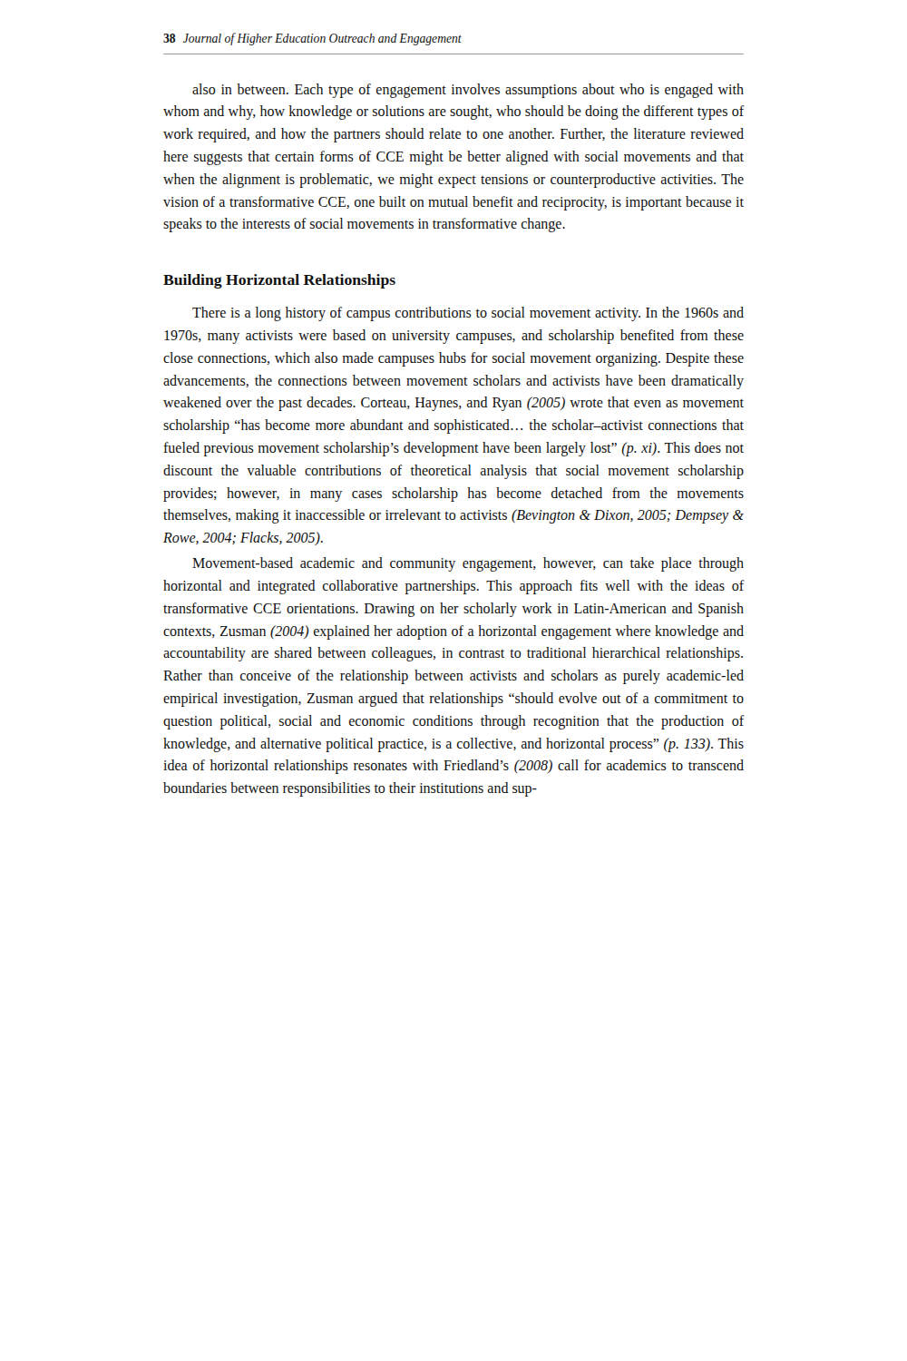38 Journal of Higher Education Outreach and Engagement
also in between. Each type of engagement involves assumptions about who is engaged with whom and why, how knowledge or solutions are sought, who should be doing the different types of work required, and how the partners should relate to one another. Further, the literature reviewed here suggests that certain forms of CCE might be better aligned with social movements and that when the alignment is problematic, we might expect tensions or counterproductive activities. The vision of a transformative CCE, one built on mutual benefit and reciprocity, is important because it speaks to the interests of social movements in transformative change.
Building Horizontal Relationships
There is a long history of campus contributions to social movement activity. In the 1960s and 1970s, many activists were based on university campuses, and scholarship benefited from these close connections, which also made campuses hubs for social movement organizing. Despite these advancements, the connections between movement scholars and activists have been dramatically weakened over the past decades. Corteau, Haynes, and Ryan (2005) wrote that even as movement scholarship “has become more abundant and sophisticated… the scholar–activist connections that fueled previous movement scholarship’s development have been largely lost” (p. xi). This does not discount the valuable contributions of theoretical analysis that social movement scholarship provides; however, in many cases scholarship has become detached from the movements themselves, making it inaccessible or irrelevant to activists (Bevington & Dixon, 2005; Dempsey & Rowe, 2004; Flacks, 2005).
Movement-based academic and community engagement, however, can take place through horizontal and integrated collaborative partnerships. This approach fits well with the ideas of transformative CCE orientations. Drawing on her scholarly work in Latin-American and Spanish contexts, Zusman (2004) explained her adoption of a horizontal engagement where knowledge and accountability are shared between colleagues, in contrast to traditional hierarchical relationships. Rather than conceive of the relationship between activists and scholars as purely academic-led empirical investigation, Zusman argued that relationships “should evolve out of a commitment to question political, social and economic conditions through recognition that the production of knowledge, and alternative political practice, is a collective, and horizontal process” (p. 133). This idea of horizontal relationships resonates with Friedland’s (2008) call for academics to transcend boundaries between responsibilities to their institutions and sup-